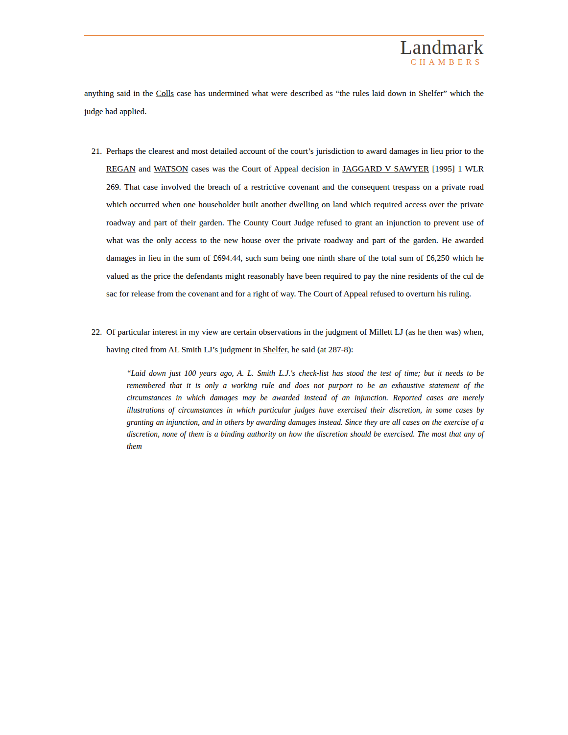Landmark
CHAMBERS
anything said in the Colls case has undermined what were described as “the rules laid down in Shelfer” which the judge had applied.
21. Perhaps the clearest and most detailed account of the court’s jurisdiction to award damages in lieu prior to the REGAN and WATSON cases was the Court of Appeal decision in JAGGARD V SAWYER [1995] 1 WLR 269. That case involved the breach of a restrictive covenant and the consequent trespass on a private road which occurred when one householder built another dwelling on land which required access over the private roadway and part of their garden. The County Court Judge refused to grant an injunction to prevent use of what was the only access to the new house over the private roadway and part of the garden. He awarded damages in lieu in the sum of £694.44, such sum being one ninth share of the total sum of £6,250 which he valued as the price the defendants might reasonably have been required to pay the nine residents of the cul de sac for release from the covenant and for a right of way. The Court of Appeal refused to overturn his ruling.
22. Of particular interest in my view are certain observations in the judgment of Millett LJ (as he then was) when, having cited from AL Smith LJ’s judgment in Shelfer, he said (at 287-8):
“Laid down just 100 years ago, A. L. Smith L.J.'s check-list has stood the test of time; but it needs to be remembered that it is only a working rule and does not purport to be an exhaustive statement of the circumstances in which damages may be awarded instead of an injunction. Reported cases are merely illustrations of circumstances in which particular judges have exercised their discretion, in some cases by granting an injunction, and in others by awarding damages instead. Since they are all cases on the exercise of a discretion, none of them is a binding authority on how the discretion should be exercised. The most that any of them